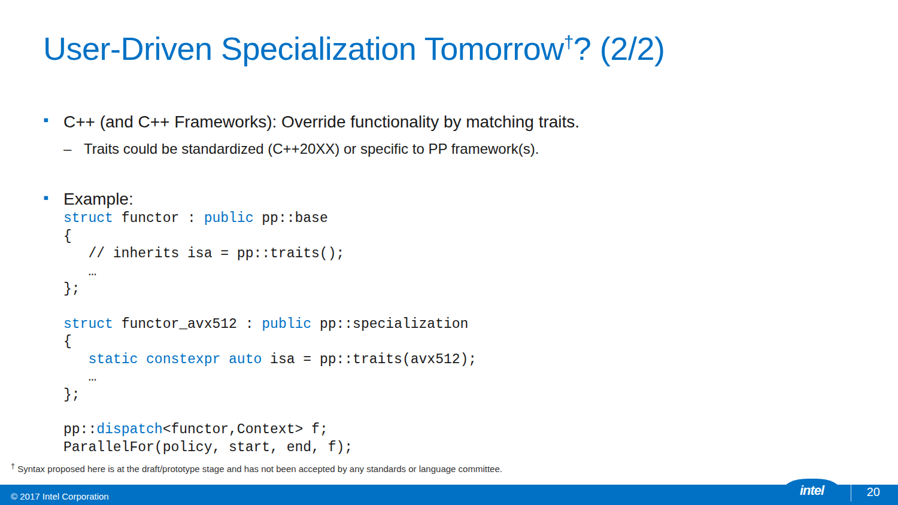User-Driven Specialization Tomorrow†? (2/2)
C++ (and C++ Frameworks): Override functionality by matching traits.
Traits could be standardized (C++20XX) or specific to PP framework(s).
Example:
struct functor : public pp::base
{
   // inherits isa = pp::traits();
   …
};

struct functor_avx512 : public pp::specialization
{
   static constexpr auto isa = pp::traits(avx512);
   …
};

pp::dispatch<functor,Context> f;
ParallelFor(policy, start, end, f);
† Syntax proposed here is at the draft/prototype stage and has not been accepted by any standards or language committee.
© 2017 Intel Corporation
intel
20